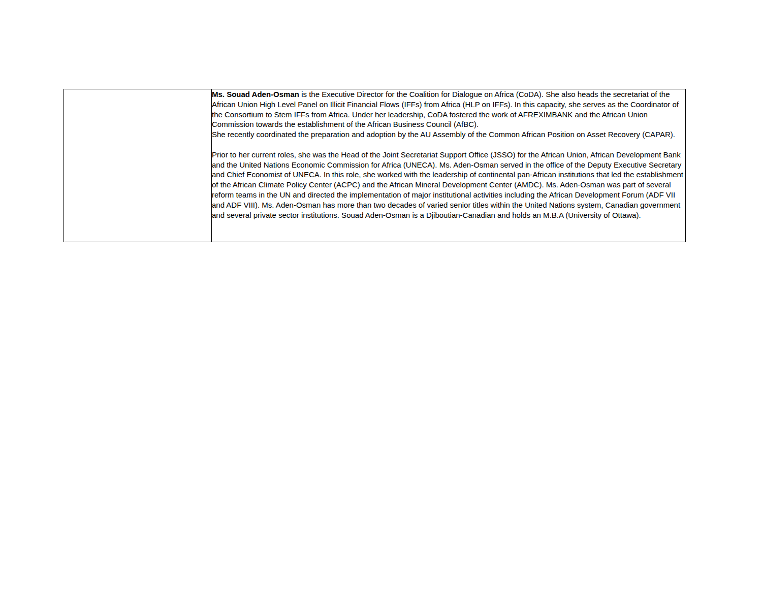| | Ms. Souad Aden-Osman is the Executive Director for the Coalition for Dialogue on Africa (CoDA). She also heads the secretariat of the African Union High Level Panel on Illicit Financial Flows (IFFs) from Africa (HLP on IFFs). In this capacity, she serves as the Coordinator of the Consortium to Stem IFFs from Africa. Under her leadership, CoDA fostered the work of AFREXIMBANK and the African Union Commission towards the establishment of the African Business Council (AfBC). She recently coordinated the preparation and adoption by the AU Assembly of the Common African Position on Asset Recovery (CAPAR). Prior to her current roles, she was the Head of the Joint Secretariat Support Office (JSSO) for the African Union, African Development Bank and the United Nations Economic Commission for Africa (UNECA). Ms. Aden-Osman served in the office of the Deputy Executive Secretary and Chief Economist of UNECA. In this role, she worked with the leadership of continental pan-African institutions that led the establishment of the African Climate Policy Center (ACPC) and the African Mineral Development Center (AMDC). Ms. Aden-Osman was part of several reform teams in the UN and directed the implementation of major institutional activities including the African Development Forum (ADF VII and ADF VIII). Ms. Aden-Osman has more than two decades of varied senior titles within the United Nations system, Canadian government and several private sector institutions. Souad Aden-Osman is a Djiboutian-Canadian and holds an M.B.A (University of Ottawa). |